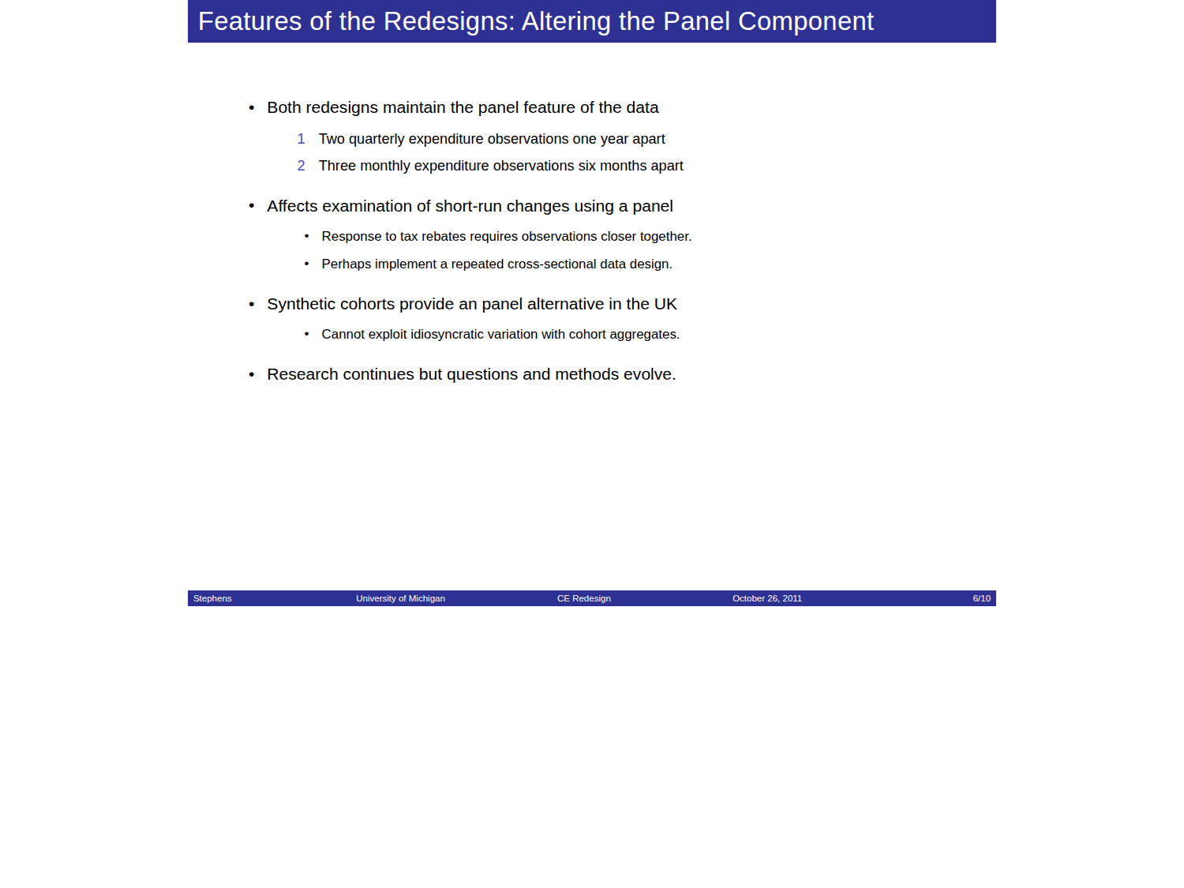Features of the Redesigns: Altering the Panel Component
Both redesigns maintain the panel feature of the data
Two quarterly expenditure observations one year apart
Three monthly expenditure observations six months apart
Affects examination of short-run changes using a panel
Response to tax rebates requires observations closer together.
Perhaps implement a repeated cross-sectional data design.
Synthetic cohorts provide an panel alternative in the UK
Cannot exploit idiosyncratic variation with cohort aggregates.
Research continues but questions and methods evolve.
Stephens University of Michigan CE Redesign October 26, 2011 6/10